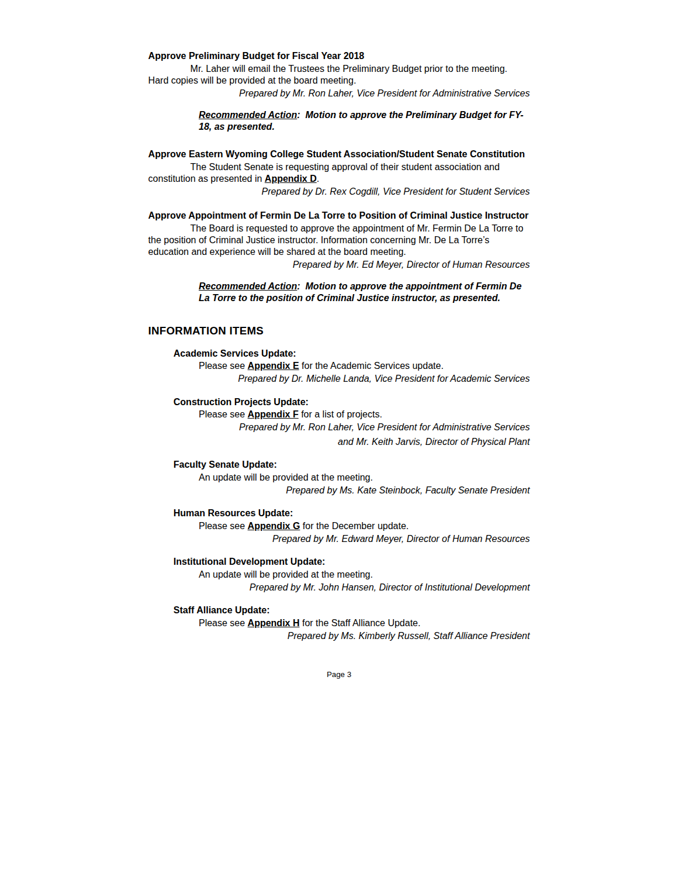Approve Preliminary Budget for Fiscal Year 2018
Mr. Laher will email the Trustees the Preliminary Budget prior to the meeting. Hard copies will be provided at the board meeting.
Prepared by Mr. Ron Laher, Vice President for Administrative Services
Recommended Action: Motion to approve the Preliminary Budget for FY-18, as presented.
Approve Eastern Wyoming College Student Association/Student Senate Constitution
The Student Senate is requesting approval of their student association and constitution as presented in Appendix D.
Prepared by Dr. Rex Cogdill, Vice President for Student Services
Approve Appointment of Fermin De La Torre to Position of Criminal Justice Instructor
The Board is requested to approve the appointment of Mr. Fermin De La Torre to the position of Criminal Justice instructor. Information concerning Mr. De La Torre’s education and experience will be shared at the board meeting.
Prepared by Mr. Ed Meyer, Director of Human Resources
Recommended Action: Motion to approve the appointment of Fermin De La Torre to the position of Criminal Justice instructor, as presented.
INFORMATION ITEMS
Academic Services Update:
Please see Appendix E for the Academic Services update.
Prepared by Dr. Michelle Landa, Vice President for Academic Services
Construction Projects Update:
Please see Appendix F for a list of projects.
Prepared by Mr. Ron Laher, Vice President for Administrative Services
and Mr. Keith Jarvis, Director of Physical Plant
Faculty Senate Update:
An update will be provided at the meeting.
Prepared by Ms. Kate Steinbock, Faculty Senate President
Human Resources Update:
Please see Appendix G for the December update.
Prepared by Mr. Edward Meyer, Director of Human Resources
Institutional Development Update:
An update will be provided at the meeting.
Prepared by Mr. John Hansen, Director of Institutional Development
Staff Alliance Update:
Please see Appendix H for the Staff Alliance Update.
Prepared by Ms. Kimberly Russell, Staff Alliance President
Page 3